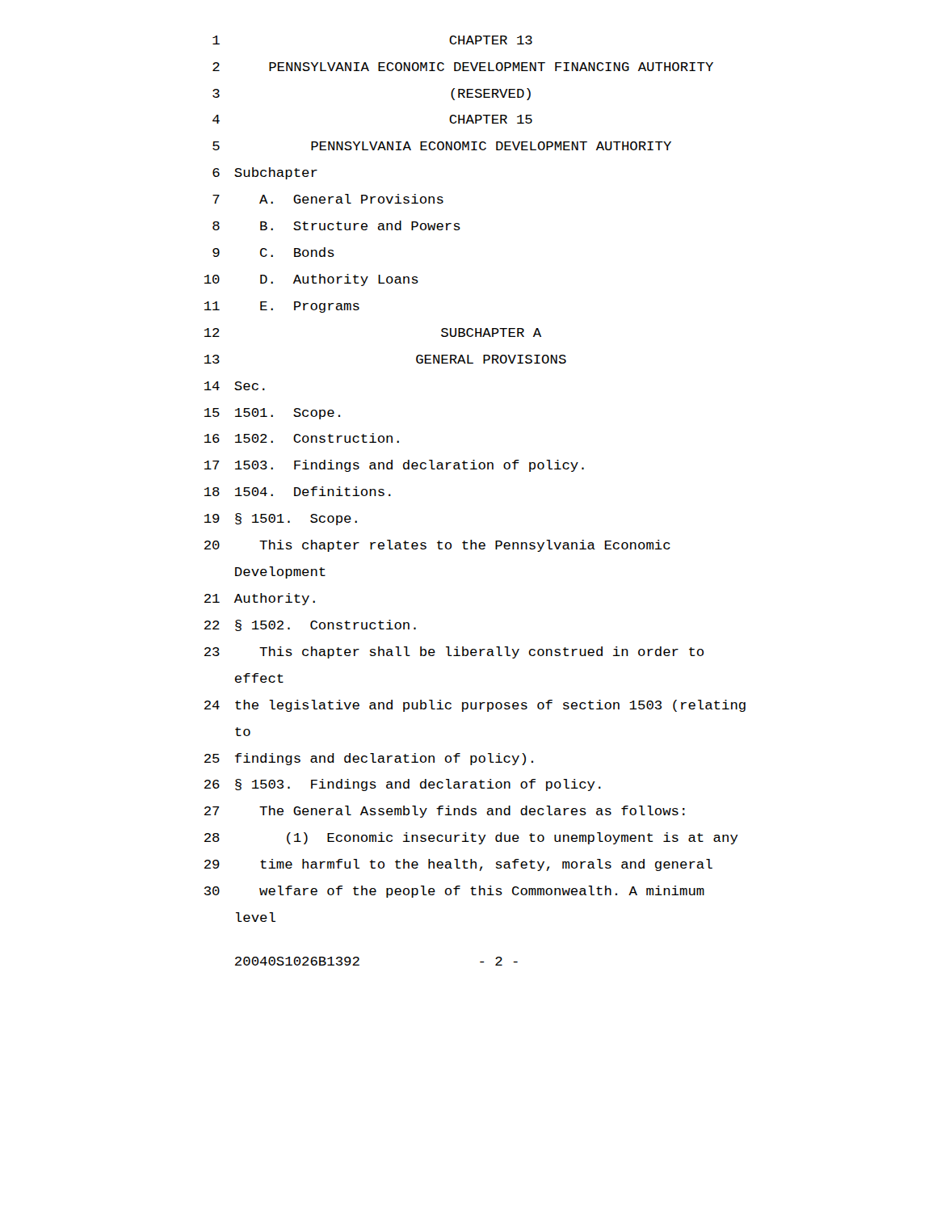CHAPTER 13
PENNSYLVANIA ECONOMIC DEVELOPMENT FINANCING AUTHORITY
(RESERVED)
CHAPTER 15
PENNSYLVANIA ECONOMIC DEVELOPMENT AUTHORITY
Subchapter
A. General Provisions
B. Structure and Powers
C. Bonds
D. Authority Loans
E. Programs
SUBCHAPTER A
GENERAL PROVISIONS
Sec.
1501. Scope.
1502. Construction.
1503. Findings and declaration of policy.
1504. Definitions.
§ 1501. Scope.
This chapter relates to the Pennsylvania Economic Development
Authority.
§ 1502. Construction.
This chapter shall be liberally construed in order to effect
the legislative and public purposes of section 1503 (relating to
findings and declaration of policy).
§ 1503. Findings and declaration of policy.
The General Assembly finds and declares as follows:
(1) Economic insecurity due to unemployment is at any
time harmful to the health, safety, morals and general
welfare of the people of this Commonwealth. A minimum level
20040S1026B1392 - 2 -